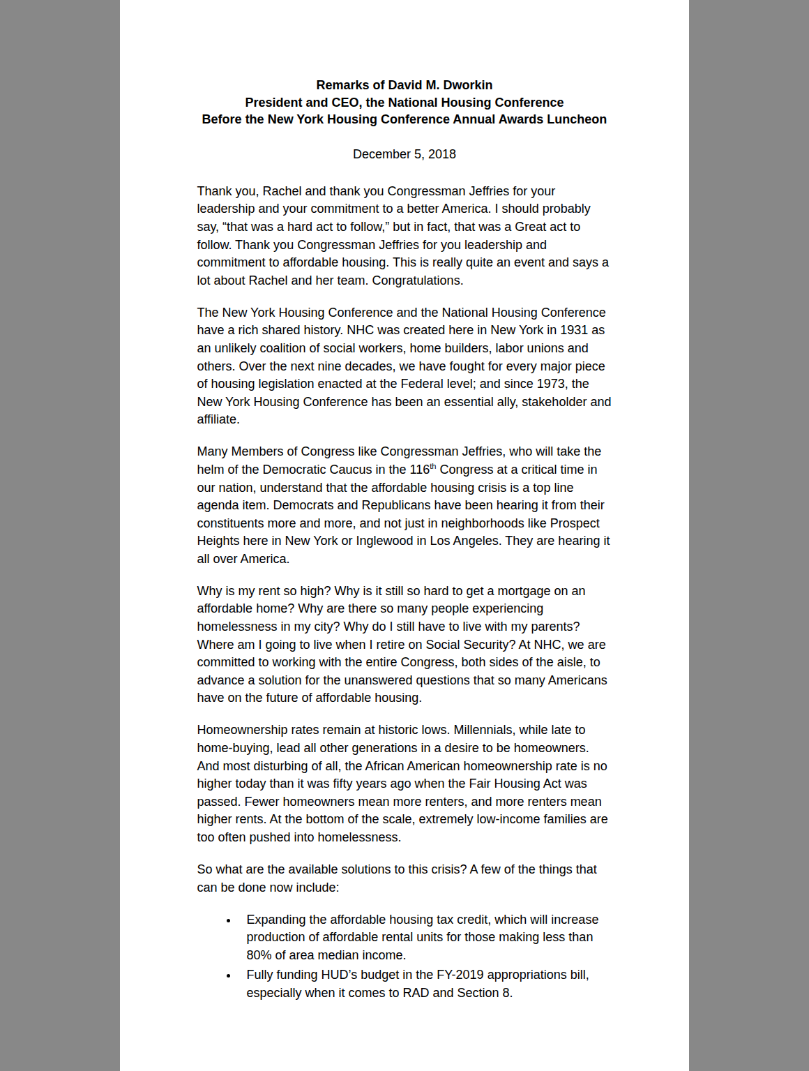Remarks of David M. Dworkin
President and CEO, the National Housing Conference
Before the New York Housing Conference Annual Awards Luncheon
December 5, 2018
Thank you, Rachel and thank you Congressman Jeffries for your leadership and your commitment to a better America. I should probably say, “that was a hard act to follow,” but in fact, that was a Great act to follow. Thank you Congressman Jeffries for you leadership and commitment to affordable housing. This is really quite an event and says a lot about Rachel and her team. Congratulations.
The New York Housing Conference and the National Housing Conference have a rich shared history. NHC was created here in New York in 1931 as an unlikely coalition of social workers, home builders, labor unions and others. Over the next nine decades, we have fought for every major piece of housing legislation enacted at the Federal level; and since 1973, the New York Housing Conference has been an essential ally, stakeholder and affiliate.
Many Members of Congress like Congressman Jeffries, who will take the helm of the Democratic Caucus in the 116th Congress at a critical time in our nation, understand that the affordable housing crisis is a top line agenda item. Democrats and Republicans have been hearing it from their constituents more and more, and not just in neighborhoods like Prospect Heights here in New York or Inglewood in Los Angeles. They are hearing it all over America.
Why is my rent so high? Why is it still so hard to get a mortgage on an affordable home? Why are there so many people experiencing homelessness in my city? Why do I still have to live with my parents? Where am I going to live when I retire on Social Security? At NHC, we are committed to working with the entire Congress, both sides of the aisle, to advance a solution for the unanswered questions that so many Americans have on the future of affordable housing.
Homeownership rates remain at historic lows. Millennials, while late to home-buying, lead all other generations in a desire to be homeowners. And most disturbing of all, the African American homeownership rate is no higher today than it was fifty years ago when the Fair Housing Act was passed. Fewer homeowners mean more renters, and more renters mean higher rents. At the bottom of the scale, extremely low-income families are too often pushed into homelessness.
So what are the available solutions to this crisis? A few of the things that can be done now include:
Expanding the affordable housing tax credit, which will increase production of affordable rental units for those making less than 80% of area median income.
Fully funding HUD’s budget in the FY-2019 appropriations bill, especially when it comes to RAD and Section 8.